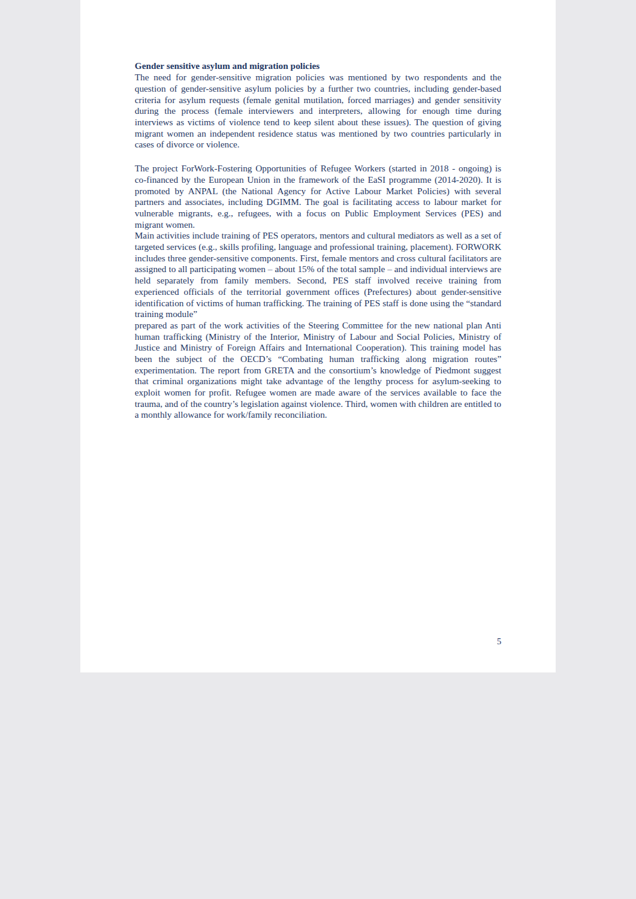Gender sensitive asylum and migration policies
The need for gender-sensitive migration policies was mentioned by two respondents and the question of gender-sensitive asylum policies by a further two countries, including gender-based criteria for asylum requests (female genital mutilation, forced marriages) and gender sensitivity during the process (female interviewers and interpreters, allowing for enough time during interviews as victims of violence tend to keep silent about these issues). The question of giving migrant women an independent residence status was mentioned by two countries particularly in cases of divorce or violence.
The project ForWork-Fostering Opportunities of Refugee Workers (started in 2018 - ongoing) is co-financed by the European Union in the framework of the EaSI programme (2014-2020). It is promoted by ANPAL (the National Agency for Active Labour Market Policies) with several partners and associates, including DGIMM. The goal is facilitating access to labour market for vulnerable migrants, e.g., refugees, with a focus on Public Employment Services (PES) and migrant women.
Main activities include training of PES operators, mentors and cultural mediators as well as a set of targeted services (e.g., skills profiling, language and professional training, placement). FORWORK includes three gender-sensitive components. First, female mentors and cross cultural facilitators are assigned to all participating women – about 15% of the total sample – and individual interviews are held separately from family members. Second, PES staff involved receive training from experienced officials of the territorial government offices (Prefectures) about gender-sensitive identification of victims of human trafficking. The training of PES staff is done using the “standard training module”
prepared as part of the work activities of the Steering Committee for the new national plan Anti human trafficking (Ministry of the Interior, Ministry of Labour and Social Policies, Ministry of Justice and Ministry of Foreign Affairs and International Cooperation). This training model has been the subject of the OECD’s “Combating human trafficking along migration routes” experimentation. The report from GRETA and the consortium’s knowledge of Piedmont suggest that criminal organizations might take advantage of the lengthy process for asylum-seeking to exploit women for profit. Refugee women are made aware of the services available to face the trauma, and of the country’s legislation against violence. Third, women with children are entitled to a monthly allowance for work/family reconciliation.
5